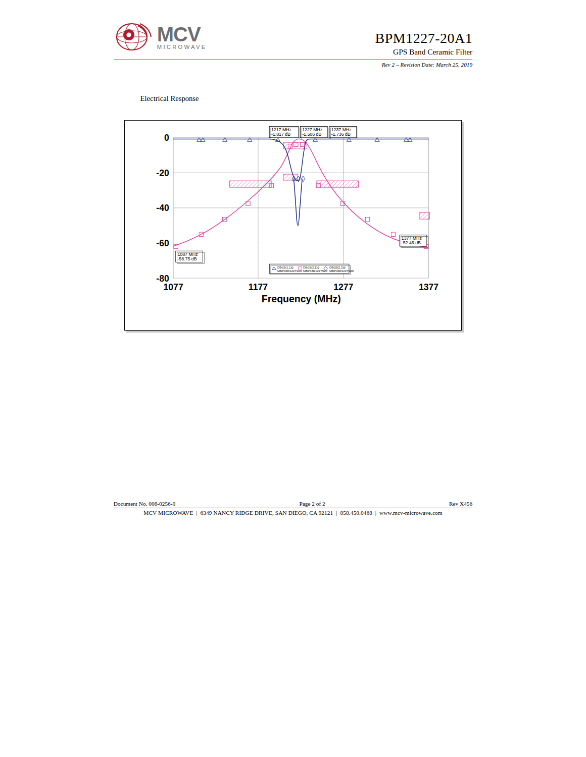MCV
MICROWAVE
BPM1227-20A1
GPS Band Ceramic Filter
Rev 2 – Revision Date: March 25, 2019
Electrical Response
0 -20 -40 -60 -80 1077 1177 1277 1377 Frequency (MHz) 1217 MHz -1.817 dB 1227 MHz -1.506 dB 1237 MHz -1.736 dB 1377 MHz -52.46 dB 1087 MHz -58.75 dB DB(|S(1,1)|) MBP43R1227S20 DB(|S(2,1)|) MBP43R1227S20 DB(|S(2,2)|) MBP43R1227S20
Document No. 008-0256-0
Page 2 of 2
Rev X456
MCV MICROWAVE | 6349 NANCY RIDGE DRIVE, SAN DIEGO, CA 92121 | 858.450.0468 | www.mcv-microwave.com